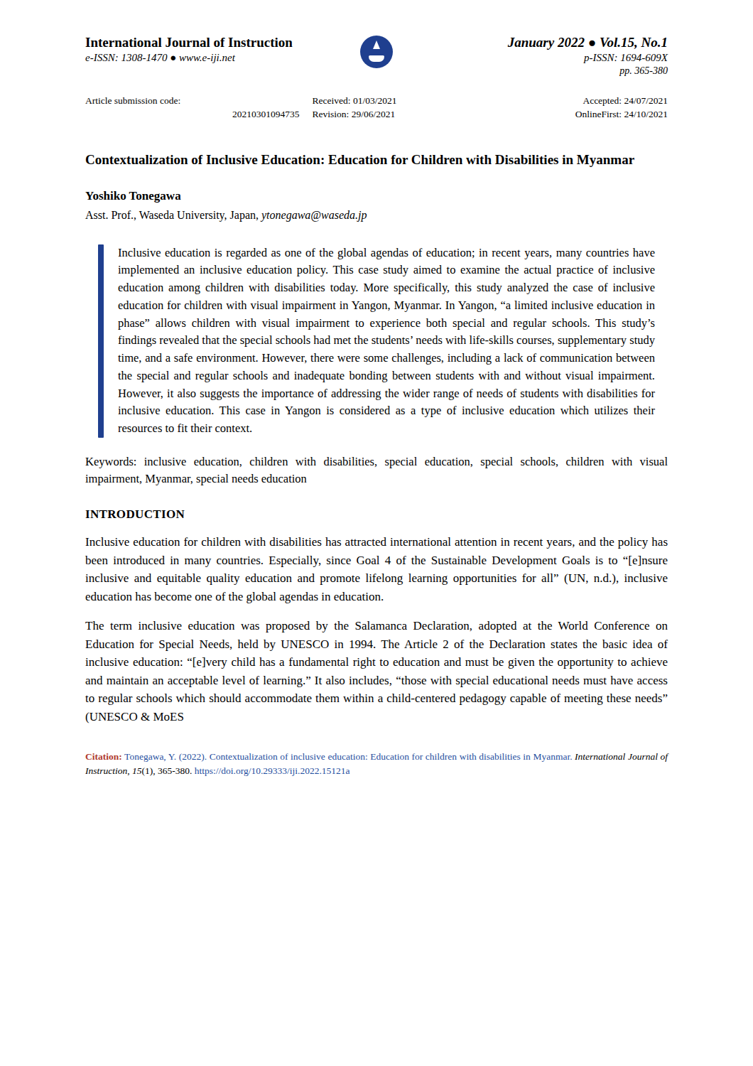International Journal of Instruction
e-ISSN: 1308-1470 ● www.e-iji.net
January 2022 ● Vol.15, No.1
p-ISSN: 1694-609X
pp. 365-380
Article submission code:
20210301094735
Received: 01/03/2021
Revision: 29/06/2021
Accepted: 24/07/2021
OnlineFirst: 24/10/2021
Contextualization of Inclusive Education: Education for Children with Disabilities in Myanmar
Yoshiko Tonegawa
Asst. Prof., Waseda University, Japan, ytonegawa@waseda.jp
Inclusive education is regarded as one of the global agendas of education; in recent years, many countries have implemented an inclusive education policy. This case study aimed to examine the actual practice of inclusive education among children with disabilities today. More specifically, this study analyzed the case of inclusive education for children with visual impairment in Yangon, Myanmar. In Yangon, “a limited inclusive education in phase” allows children with visual impairment to experience both special and regular schools. This study’s findings revealed that the special schools had met the students’ needs with life-skills courses, supplementary study time, and a safe environment. However, there were some challenges, including a lack of communication between the special and regular schools and inadequate bonding between students with and without visual impairment. However, it also suggests the importance of addressing the wider range of needs of students with disabilities for inclusive education. This case in Yangon is considered as a type of inclusive education which utilizes their resources to fit their context.
Keywords: inclusive education, children with disabilities, special education, special schools, children with visual impairment, Myanmar, special needs education
INTRODUCTION
Inclusive education for children with disabilities has attracted international attention in recent years, and the policy has been introduced in many countries. Especially, since Goal 4 of the Sustainable Development Goals is to “[e]nsure inclusive and equitable quality education and promote lifelong learning opportunities for all” (UN, n.d.), inclusive education has become one of the global agendas in education.
The term inclusive education was proposed by the Salamanca Declaration, adopted at the World Conference on Education for Special Needs, held by UNESCO in 1994. The Article 2 of the Declaration states the basic idea of inclusive education: “[e]very child has a fundamental right to education and must be given the opportunity to achieve and maintain an acceptable level of learning.” It also includes, “those with special educational needs must have access to regular schools which should accommodate them within a child-centered pedagogy capable of meeting these needs” (UNESCO & MoES
Citation: Tonegawa, Y. (2022). Contextualization of inclusive education: Education for children with disabilities in Myanmar. International Journal of Instruction, 15(1), 365-380. https://doi.org/10.29333/iji.2022.15121a